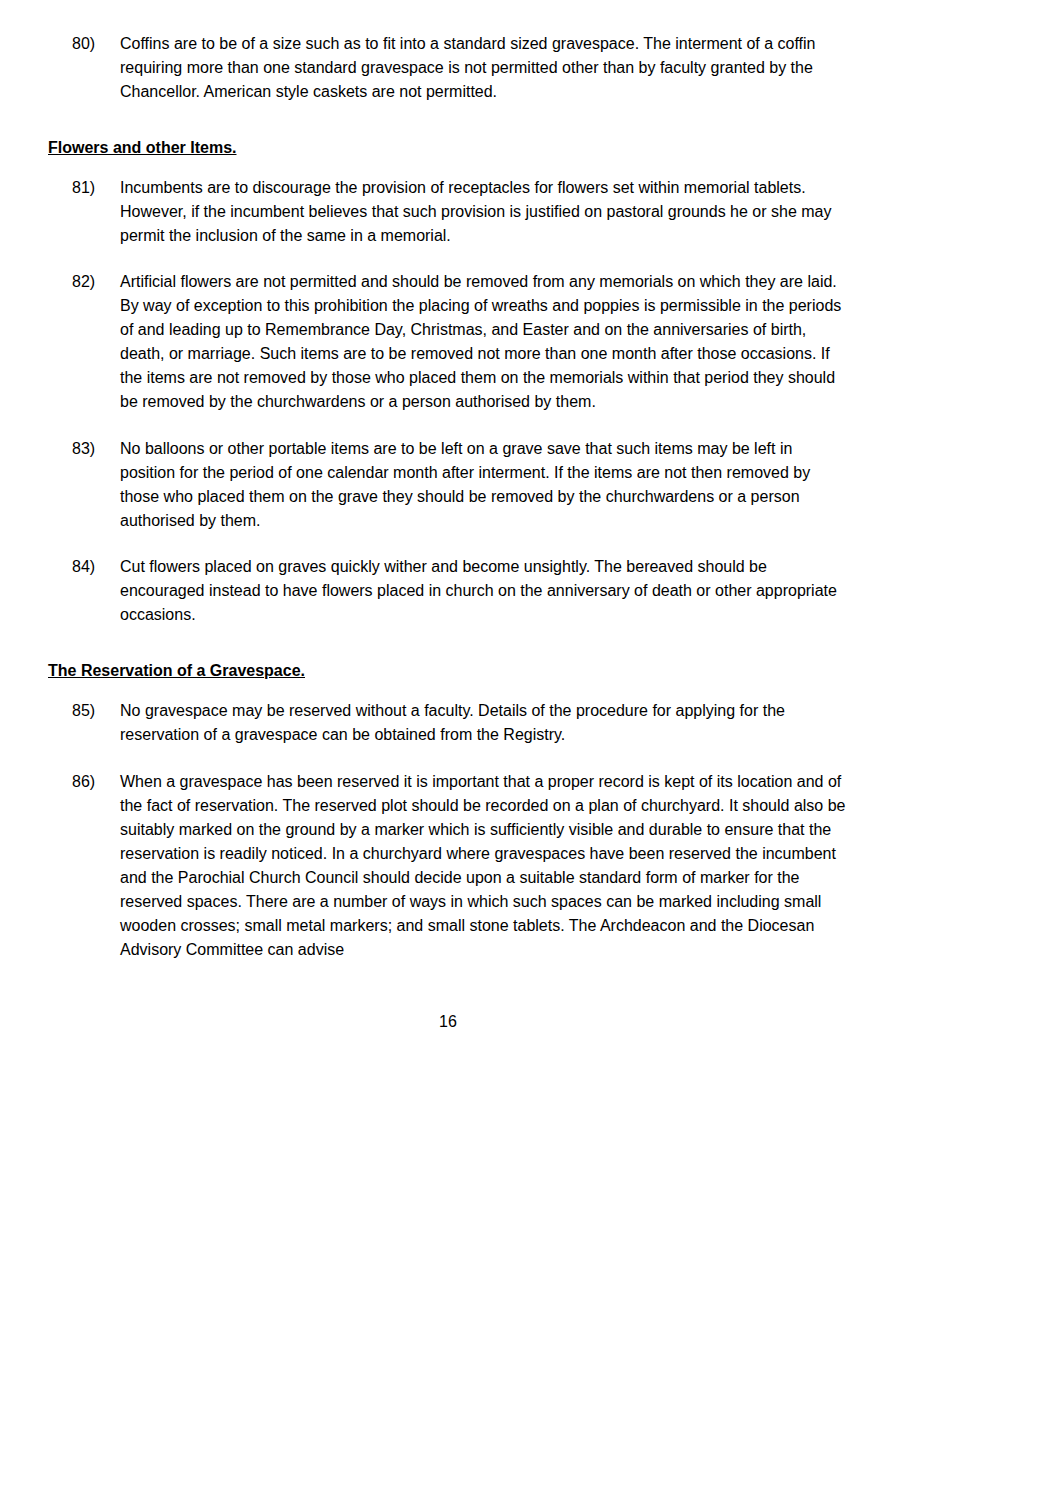80) Coffins are to be of a size such as to fit into a standard sized gravespace. The interment of a coffin requiring more than one standard gravespace is not permitted other than by faculty granted by the Chancellor. American style caskets are not permitted.
Flowers and other Items.
81) Incumbents are to discourage the provision of receptacles for flowers set within memorial tablets. However, if the incumbent believes that such provision is justified on pastoral grounds he or she may permit the inclusion of the same in a memorial.
82) Artificial flowers are not permitted and should be removed from any memorials on which they are laid. By way of exception to this prohibition the placing of wreaths and poppies is permissible in the periods of and leading up to Remembrance Day, Christmas, and Easter and on the anniversaries of birth, death, or marriage. Such items are to be removed not more than one month after those occasions. If the items are not removed by those who placed them on the memorials within that period they should be removed by the churchwardens or a person authorised by them.
83) No balloons or other portable items are to be left on a grave save that such items may be left in position for the period of one calendar month after interment. If the items are not then removed by those who placed them on the grave they should be removed by the churchwardens or a person authorised by them.
84) Cut flowers placed on graves quickly wither and become unsightly. The bereaved should be encouraged instead to have flowers placed in church on the anniversary of death or other appropriate occasions.
The Reservation of a Gravespace.
85) No gravespace may be reserved without a faculty. Details of the procedure for applying for the reservation of a gravespace can be obtained from the Registry.
86) When a gravespace has been reserved it is important that a proper record is kept of its location and of the fact of reservation. The reserved plot should be recorded on a plan of churchyard. It should also be suitably marked on the ground by a marker which is sufficiently visible and durable to ensure that the reservation is readily noticed. In a churchyard where gravespaces have been reserved the incumbent and the Parochial Church Council should decide upon a suitable standard form of marker for the reserved spaces. There are a number of ways in which such spaces can be marked including small wooden crosses; small metal markers; and small stone tablets. The Archdeacon and the Diocesan Advisory Committee can advise
16